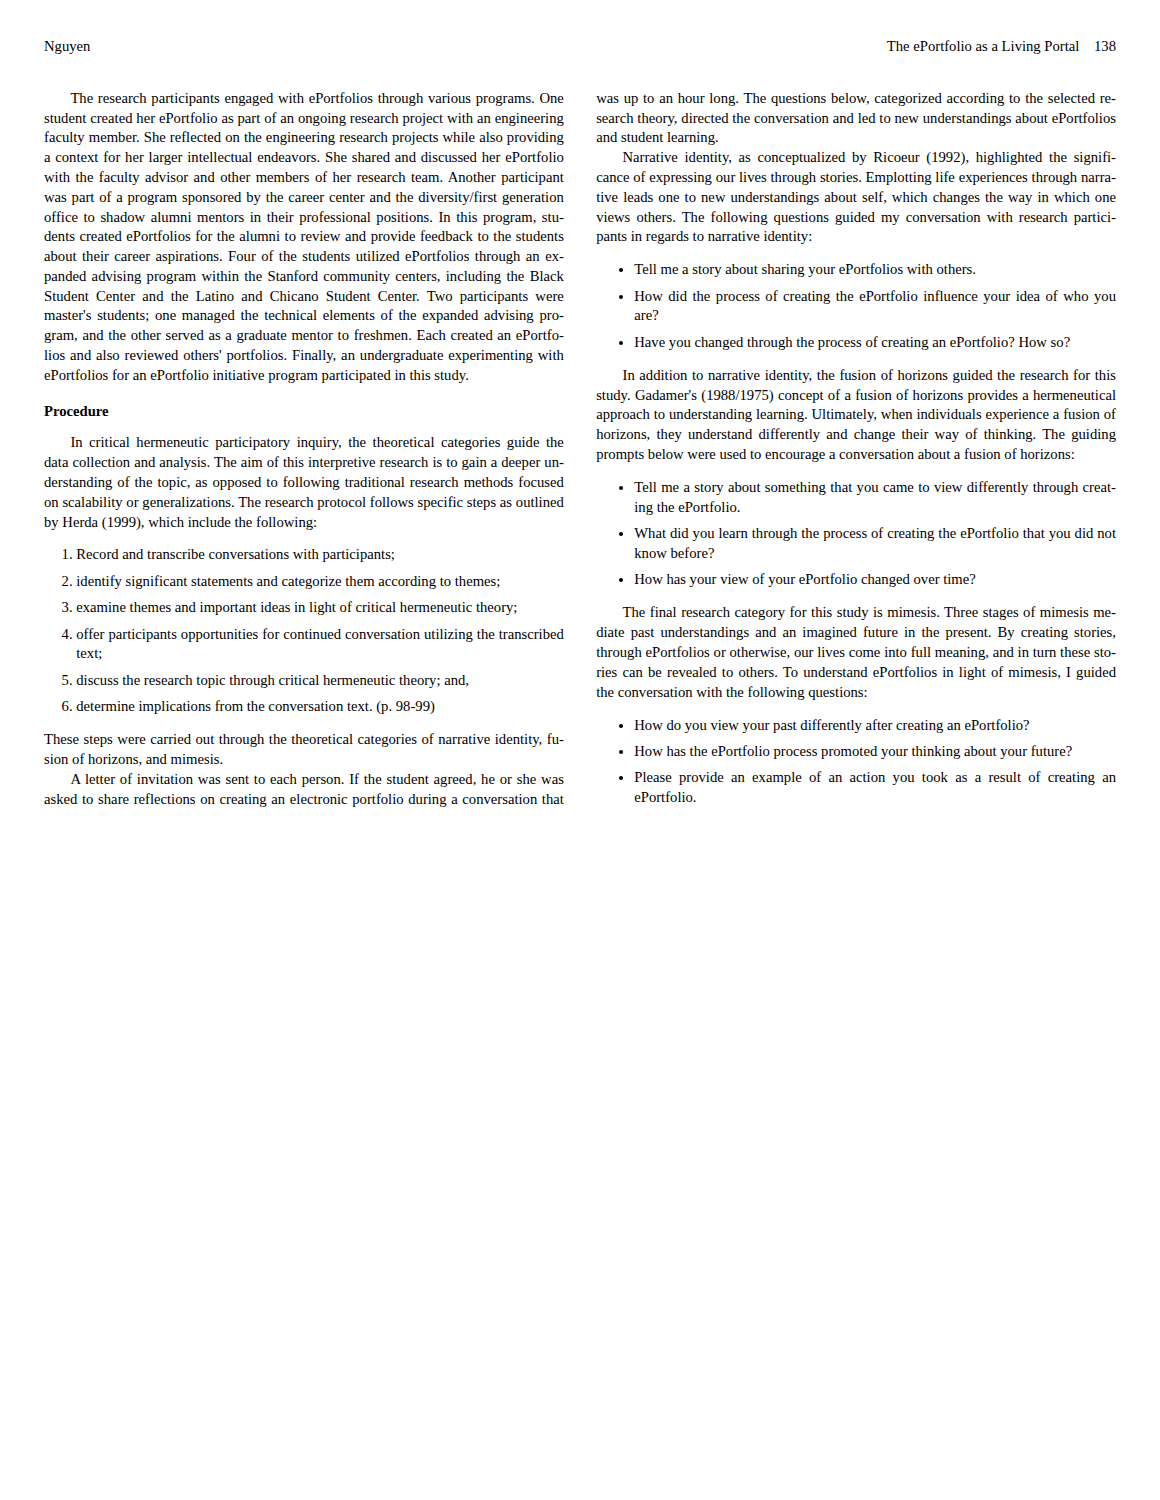Nguyen The ePortfolio as a Living Portal 138
The research participants engaged with ePortfolios through various programs. One student created her ePortfolio as part of an ongoing research project with an engineering faculty member. She reflected on the engineering research projects while also providing a context for her larger intellectual endeavors. She shared and discussed her ePortfolio with the faculty advisor and other members of her research team. Another participant was part of a program sponsored by the career center and the diversity/first generation office to shadow alumni mentors in their professional positions. In this program, students created ePortfolios for the alumni to review and provide feedback to the students about their career aspirations. Four of the students utilized ePortfolios through an expanded advising program within the Stanford community centers, including the Black Student Center and the Latino and Chicano Student Center. Two participants were master's students; one managed the technical elements of the expanded advising program, and the other served as a graduate mentor to freshmen. Each created an ePortfolios and also reviewed others' portfolios. Finally, an undergraduate experimenting with ePortfolios for an ePortfolio initiative program participated in this study.
Procedure
In critical hermeneutic participatory inquiry, the theoretical categories guide the data collection and analysis. The aim of this interpretive research is to gain a deeper understanding of the topic, as opposed to following traditional research methods focused on scalability or generalizations. The research protocol follows specific steps as outlined by Herda (1999), which include the following:
Record and transcribe conversations with participants;
identify significant statements and categorize them according to themes;
examine themes and important ideas in light of critical hermeneutic theory;
offer participants opportunities for continued conversation utilizing the transcribed text;
discuss the research topic through critical hermeneutic theory; and,
determine implications from the conversation text. (p. 98-99)
These steps were carried out through the theoretical categories of narrative identity, fusion of horizons, and mimesis.
A letter of invitation was sent to each person. If the student agreed, he or she was asked to share reflections on creating an electronic portfolio during a conversation that was up to an hour long. The questions below, categorized according to the selected research theory, directed the conversation and led to new understandings about ePortfolios and student learning.
Narrative identity, as conceptualized by Ricoeur (1992), highlighted the significance of expressing our lives through stories. Emplotting life experiences through narrative leads one to new understandings about self, which changes the way in which one views others. The following questions guided my conversation with research participants in regards to narrative identity:
Tell me a story about sharing your ePortfolios with others.
How did the process of creating the ePortfolio influence your idea of who you are?
Have you changed through the process of creating an ePortfolio? How so?
In addition to narrative identity, the fusion of horizons guided the research for this study. Gadamer's (1988/1975) concept of a fusion of horizons provides a hermeneutical approach to understanding learning. Ultimately, when individuals experience a fusion of horizons, they understand differently and change their way of thinking. The guiding prompts below were used to encourage a conversation about a fusion of horizons:
Tell me a story about something that you came to view differently through creating the ePortfolio.
What did you learn through the process of creating the ePortfolio that you did not know before?
How has your view of your ePortfolio changed over time?
The final research category for this study is mimesis. Three stages of mimesis mediate past understandings and an imagined future in the present. By creating stories, through ePortfolios or otherwise, our lives come into full meaning, and in turn these stories can be revealed to others. To understand ePortfolios in light of mimesis, I guided the conversation with the following questions:
How do you view your past differently after creating an ePortfolio?
How has the ePortfolio process promoted your thinking about your future?
Please provide an example of an action you took as a result of creating an ePortfolio.